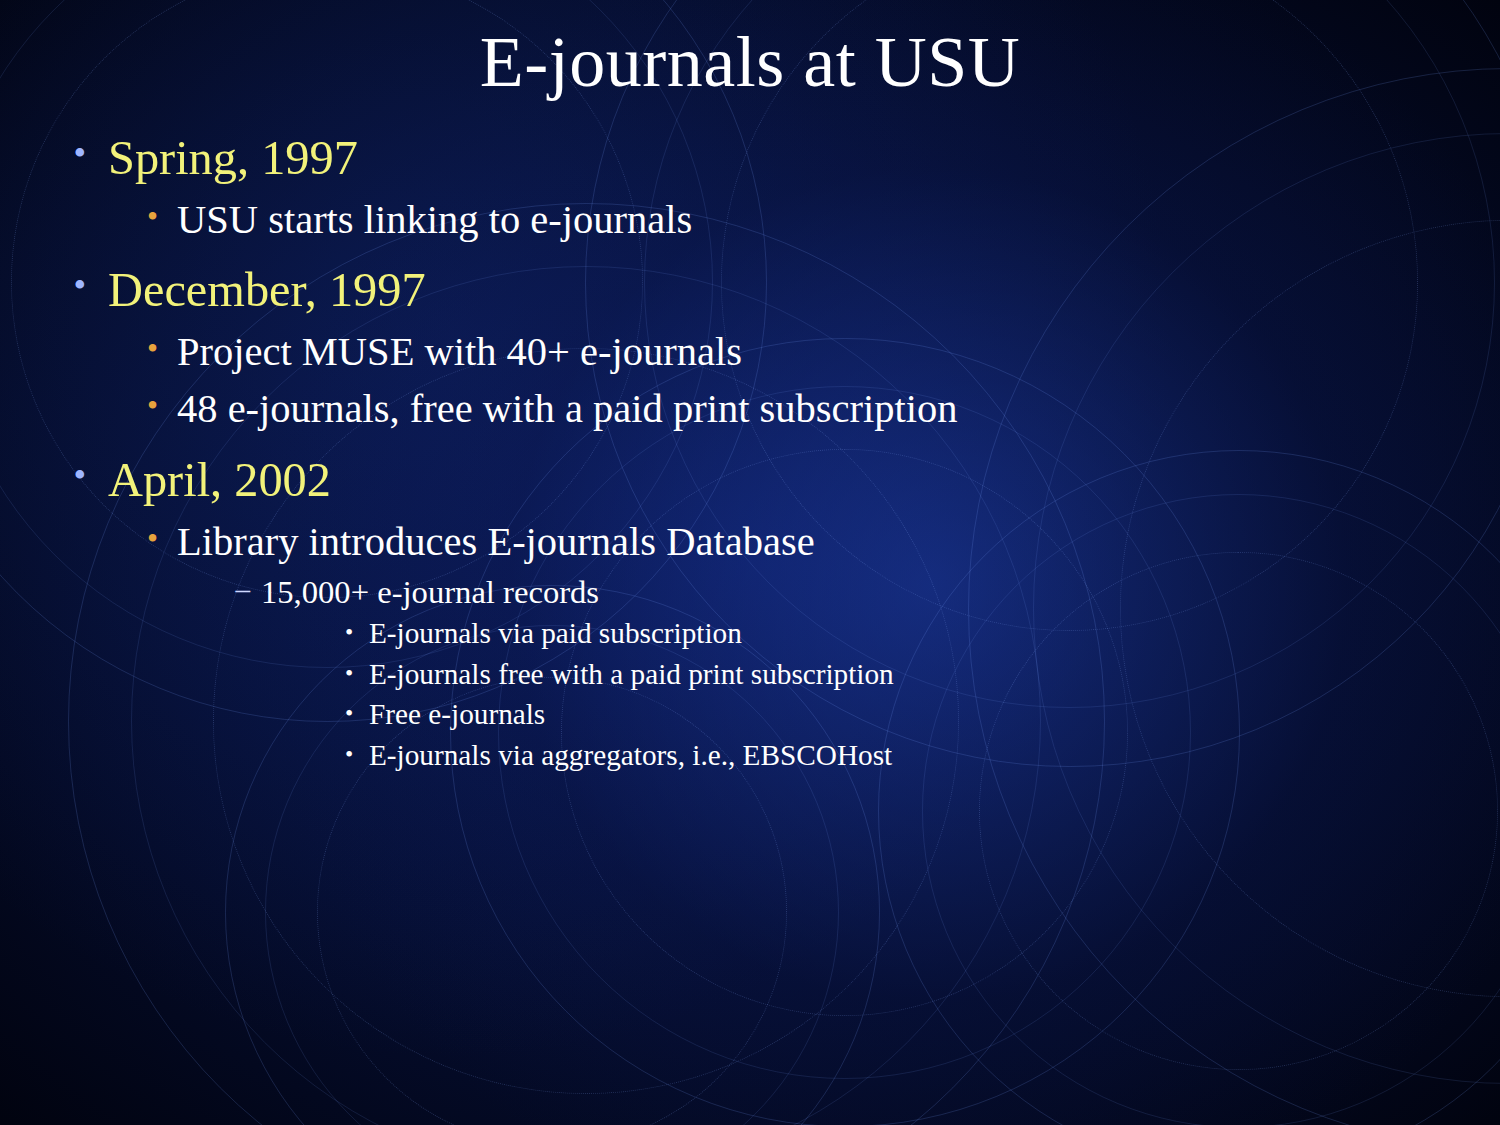E-journals at USU
Spring, 1997
USU starts linking to e-journals
December, 1997
Project MUSE with 40+ e-journals
48 e-journals, free with a paid print subscription
April, 2002
Library introduces E-journals Database
15,000+ e-journal records
E-journals via paid subscription
E-journals free with a paid print subscription
Free e-journals
E-journals via aggregators, i.e., EBSCOHost